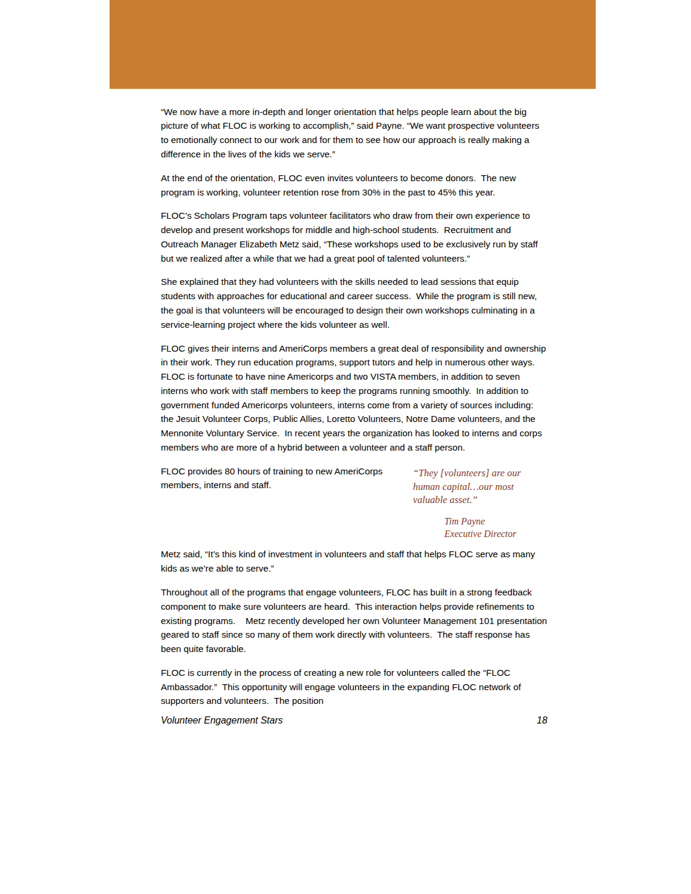“We now have a more in-depth and longer orientation that helps people learn about the big picture of what FLOC is working to accomplish,” said Payne. “We want prospective volunteers to emotionally connect to our work and for them to see how our approach is really making a difference in the lives of the kids we serve.”
At the end of the orientation, FLOC even invites volunteers to become donors. The new program is working, volunteer retention rose from 30% in the past to 45% this year.
FLOC’s Scholars Program taps volunteer facilitators who draw from their own experience to develop and present workshops for middle and high-school students. Recruitment and Outreach Manager Elizabeth Metz said, “These workshops used to be exclusively run by staff but we realized after a while that we had a great pool of talented volunteers.”
She explained that they had volunteers with the skills needed to lead sessions that equip students with approaches for educational and career success. While the program is still new, the goal is that volunteers will be encouraged to design their own workshops culminating in a service-learning project where the kids volunteer as well.
FLOC gives their interns and AmeriCorps members a great deal of responsibility and ownership in their work. They run education programs, support tutors and help in numerous other ways. FLOC is fortunate to have nine Americorps and two VISTA members, in addition to seven interns who work with staff members to keep the programs running smoothly. In addition to government funded Americorps volunteers, interns come from a variety of sources including: the Jesuit Volunteer Corps, Public Allies, Loretto Volunteers, Notre Dame volunteers, and the Mennonite Voluntary Service. In recent years the organization has looked to interns and corps members who are more of a hybrid between a volunteer and a staff person.
“They [volunteers] are our human capital…our most valuable asset.”
Tim Payne Executive Director
FLOC provides 80 hours of training to new AmeriCorps members, interns and staff.
Metz said, “It’s this kind of investment in volunteers and staff that helps FLOC serve as many kids as we’re able to serve.”
Throughout all of the programs that engage volunteers, FLOC has built in a strong feedback component to make sure volunteers are heard. This interaction helps provide refinements to existing programs. Metz recently developed her own Volunteer Management 101 presentation geared to staff since so many of them work directly with volunteers. The staff response has been quite favorable.
FLOC is currently in the process of creating a new role for volunteers called the “FLOC Ambassador.” This opportunity will engage volunteers in the expanding FLOC network of supporters and volunteers. The position
Volunteer Engagement Stars 18